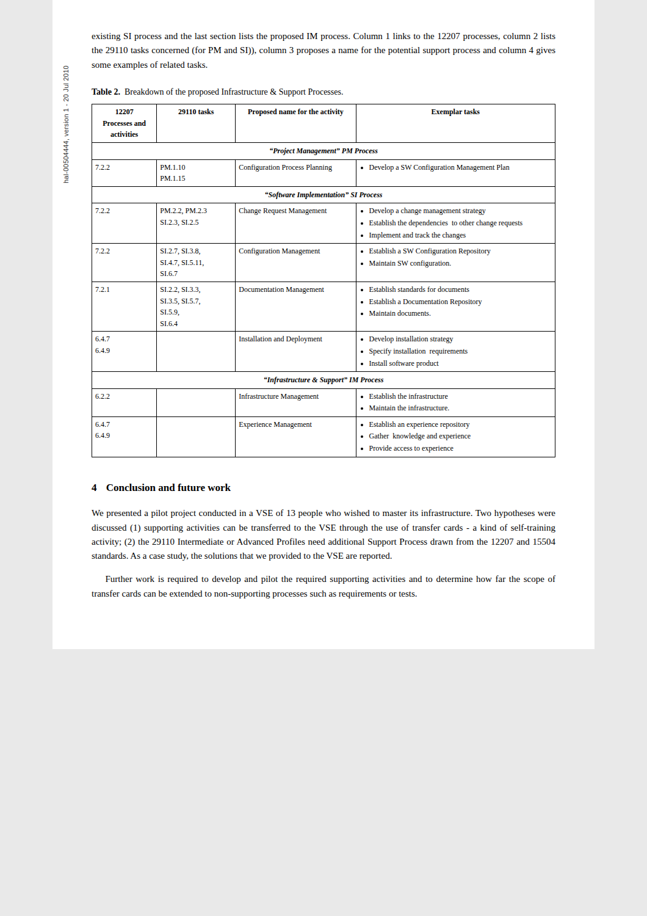hal-00504444, version 1 - 20 Jul 2010
existing SI process and the last section lists the proposed IM process. Column 1 links to the 12207 processes, column 2 lists the 29110 tasks concerned (for PM and SI)), column 3 proposes a name for the potential support process and column 4 gives some examples of related tasks.
Table 2. Breakdown of the proposed Infrastructure & Support Processes.
| 12207 Processes and activities | 29110 tasks | Proposed name for the activity | Exemplar tasks |
| --- | --- | --- | --- |
| “Project Management” PM Process |
| 7.2.2 | PM.1.10 PM.1.15 | Configuration Process Planning | Develop a SW Configuration Management Plan |
| “Software Implementation” SI Process |
| 7.2.2 | PM.2.2, PM.2.3 SI.2.3, SI.2.5 | Change Request Management | Develop a change management strategy Establish the dependencies to other change requests Implement and track the changes |
| 7.2.2 | SI.2.7, SI.3.8, SI.4.7, SI.5.11, SI.6.7 | Configuration Management | Establish a SW Configuration Repository Maintain SW configuration. |
| 7.2.1 | SI.2.2, SI.3.3, SI.3.5, SI.5.7, SI.5.9, SI.6.4 | Documentation Management | Establish standards for documents Establish a Documentation Repository Maintain documents. |
| 6.4.7 6.4.9 | | Installation and Deployment | Develop installation strategy Specify installation requirements Install software product |
| “Infrastructure & Support” IM Process |
| 6.2.2 | | Infrastructure Management | Establish the infrastructure Maintain the infrastructure. |
| 6.4.7 6.4.9 | | Experience Management | Establish an experience repository Gather knowledge and experience Provide access to experience |
4 Conclusion and future work
We presented a pilot project conducted in a VSE of 13 people who wished to master its infrastructure. Two hypotheses were discussed (1) supporting activities can be transferred to the VSE through the use of transfer cards - a kind of self-training activity; (2) the 29110 Intermediate or Advanced Profiles need additional Support Process drawn from the 12207 and 15504 standards. As a case study, the solutions that we provided to the VSE are reported.
Further work is required to develop and pilot the required supporting activities and to determine how far the scope of transfer cards can be extended to non-supporting processes such as requirements or tests.